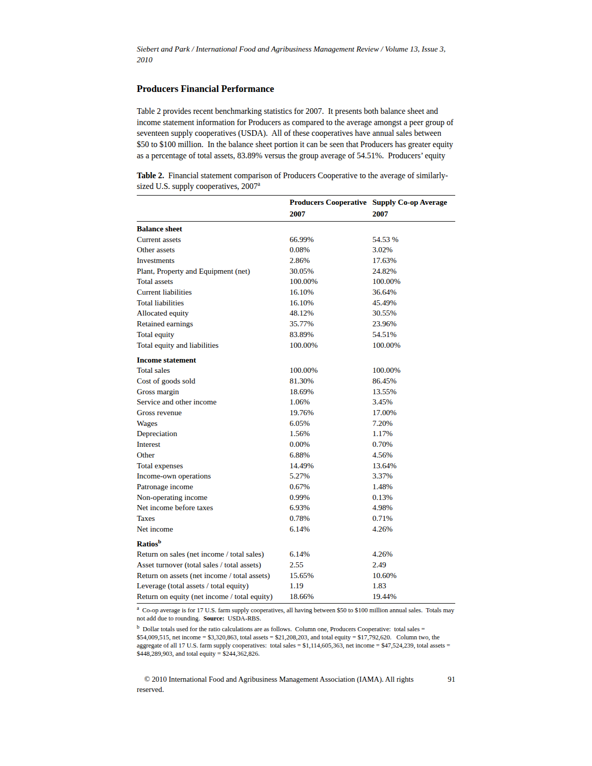Siebert and Park / International Food and Agribusiness Management Review / Volume 13, Issue 3, 2010
Producers Financial Performance
Table 2 provides recent benchmarking statistics for 2007. It presents both balance sheet and income statement information for Producers as compared to the average amongst a peer group of seventeen supply cooperatives (USDA). All of these cooperatives have annual sales between $50 to $100 million. In the balance sheet portion it can be seen that Producers has greater equity as a percentage of total assets, 83.89% versus the group average of 54.51%. Producers’ equity
Table 2. Financial statement comparison of Producers Cooperative to the average of similarly-sized U.S. supply cooperatives, 2007a
| | Producers Cooperative | Supply Co-op Average |
| --- | --- | --- |
| | 2007 | 2007 |
| Balance sheet | | |
| Current assets | 66.99% | 54.53 % |
| Other assets | 0.08% | 3.02% |
| Investments | 2.86% | 17.63% |
| Plant, Property and Equipment (net) | 30.05% | 24.82% |
| Total assets | 100.00% | 100.00% |
| Current liabilities | 16.10% | 36.64% |
| Total liabilities | 16.10% | 45.49% |
| Allocated equity | 48.12% | 30.55% |
| Retained earnings | 35.77% | 23.96% |
| Total equity | 83.89% | 54.51% |
| Total equity and liabilities | 100.00% | 100.00% |
| Income statement | | |
| Total sales | 100.00% | 100.00% |
| Cost of goods sold | 81.30% | 86.45% |
| Gross margin | 18.69% | 13.55% |
| Service and other income | 1.06% | 3.45% |
| Gross revenue | 19.76% | 17.00% |
| Wages | 6.05% | 7.20% |
| Depreciation | 1.56% | 1.17% |
| Interest | 0.00% | 0.70% |
| Other | 6.88% | 4.56% |
| Total expenses | 14.49% | 13.64% |
| Income-own operations | 5.27% | 3.37% |
| Patronage income | 0.67% | 1.48% |
| Non-operating income | 0.99% | 0.13% |
| Net income before taxes | 6.93% | 4.98% |
| Taxes | 0.78% | 0.71% |
| Net income | 6.14% | 4.26% |
| Ratios b | | |
| Return on sales (net income / total sales) | 6.14% | 4.26% |
| Asset turnover (total sales / total assets) | 2.55 | 2.49 |
| Return on assets (net income / total assets) | 15.65% | 10.60% |
| Leverage (total assets / total equity) | 1.19 | 1.83 |
| Return on equity (net income / total equity) | 18.66% | 19.44% |
a Co-op average is for 17 U.S. farm supply cooperatives, all having between $50 to $100 million annual sales. Totals may not add due to rounding. Source: USDA-RBS.
b Dollar totals used for the ratio calculations are as follows. Column one, Producers Cooperative: total sales = $54,009,515, net income = $3,320,863, total assets = $21,208,203, and total equity = $17,792,620. Column two, the aggregate of all 17 U.S. farm supply cooperatives: total sales = $1,114,605,363, net income = $47,524,239, total assets = $448,289,903, and total equity = $244,362,826.
© 2010 International Food and Agribusiness Management Association (IAMA). All rights reserved.
91